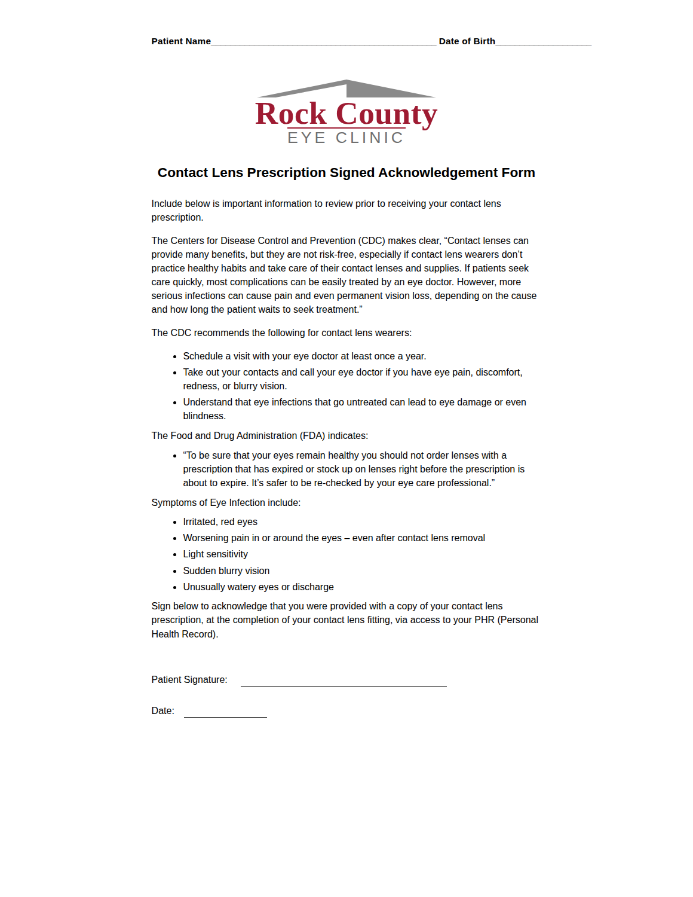Patient Name_______________________________________________ Date of Birth____________________
Rock County
EYE CLINIC
Contact Lens Prescription Signed Acknowledgement Form
Include below is important information to review prior to receiving your contact lens prescription.
The Centers for Disease Control and Prevention (CDC) makes clear, “Contact lenses can provide many benefits, but they are not risk-free, especially if contact lens wearers don’t practice healthy habits and take care of their contact lenses and supplies. If patients seek care quickly, most complications can be easily treated by an eye doctor. However, more serious infections can cause pain and even permanent vision loss, depending on the cause and how long the patient waits to seek treatment.”
The CDC recommends the following for contact lens wearers:
Schedule a visit with your eye doctor at least once a year.
Take out your contacts and call your eye doctor if you have eye pain, discomfort, redness, or blurry vision.
Understand that eye infections that go untreated can lead to eye damage or even blindness.
The Food and Drug Administration (FDA) indicates:
“To be sure that your eyes remain healthy you should not order lenses with a prescription that has expired or stock up on lenses right before the prescription is about to expire. It’s safer to be re-checked by your eye care professional.”
Symptoms of Eye Infection include:
Irritated, red eyes
Worsening pain in or around the eyes – even after contact lens removal
Light sensitivity
Sudden blurry vision
Unusually watery eyes or discharge
Sign below to acknowledge that you were provided with a copy of your contact lens prescription, at the completion of your contact lens fitting, via access to your PHR (Personal Health Record).
Patient Signature:
Date: